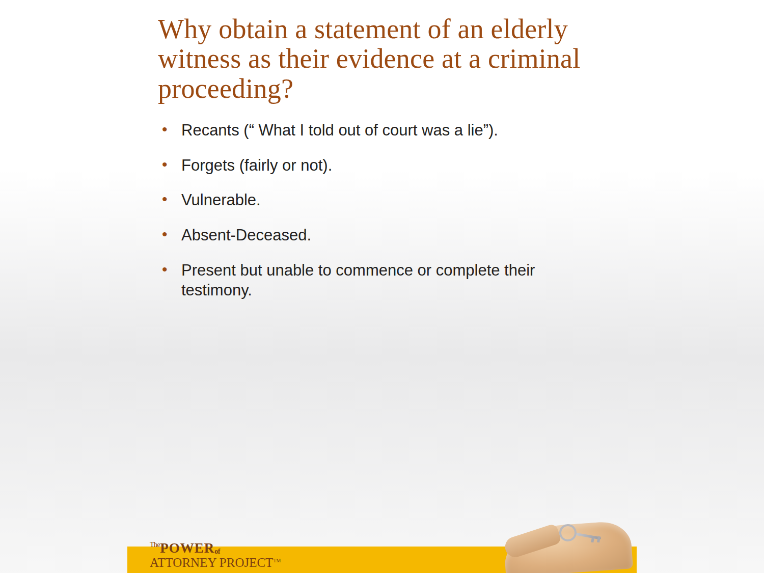Why obtain a statement of an elderly witness as their evidence at a criminal proceeding?
Recants (“ What I told out of court was a lie”).
Forgets (fairly or not).
Vulnerable.
Absent-Deceased.
Present but unable to commence or complete their testimony.
The POWER of
ATTORNEY PROJECTTM